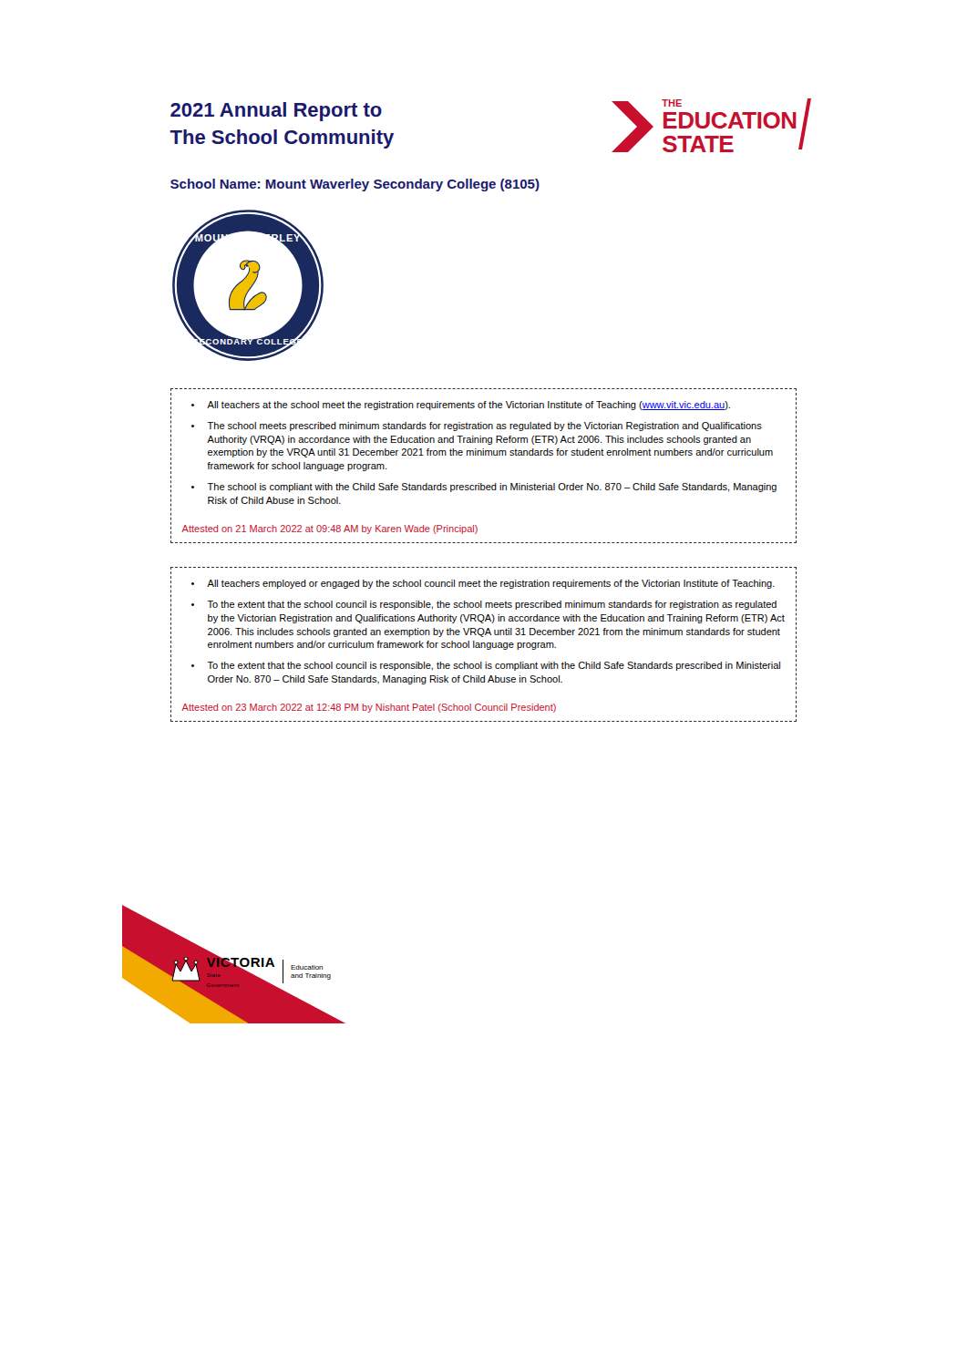2021 Annual Report to
The School Community
THE EDUCATION STATE
School Name: Mount Waverley Secondary College (8105)
MOUNT WAVERLEY SECONDARY COLLEGE
All teachers at the school meet the registration requirements of the Victorian Institute of Teaching (www.vit.vic.edu.au).
The school meets prescribed minimum standards for registration as regulated by the Victorian Registration and Qualifications Authority (VRQA) in accordance with the Education and Training Reform (ETR) Act 2006. This includes schools granted an exemption by the VRQA until 31 December 2021 from the minimum standards for student enrolment numbers and/or curriculum framework for school language program.
The school is compliant with the Child Safe Standards prescribed in Ministerial Order No. 870 – Child Safe Standards, Managing Risk of Child Abuse in School.
Attested on 21 March 2022 at 09:48 AM by Karen Wade (Principal)
All teachers employed or engaged by the school council meet the registration requirements of the Victorian Institute of Teaching.
To the extent that the school council is responsible, the school meets prescribed minimum standards for registration as regulated by the Victorian Registration and Qualifications Authority (VRQA) in accordance with the Education and Training Reform (ETR) Act 2006. This includes schools granted an exemption by the VRQA until 31 December 2021 from the minimum standards for student enrolment numbers and/or curriculum framework for school language program.
To the extent that the school council is responsible, the school is compliant with the Child Safe Standards prescribed in Ministerial Order No. 870 – Child Safe Standards, Managing Risk of Child Abuse in School.
Attested on 23 March 2022 at 12:48 PM by Nishant Patel (School Council President)
VICTORIA
State
Government
Education
and Training